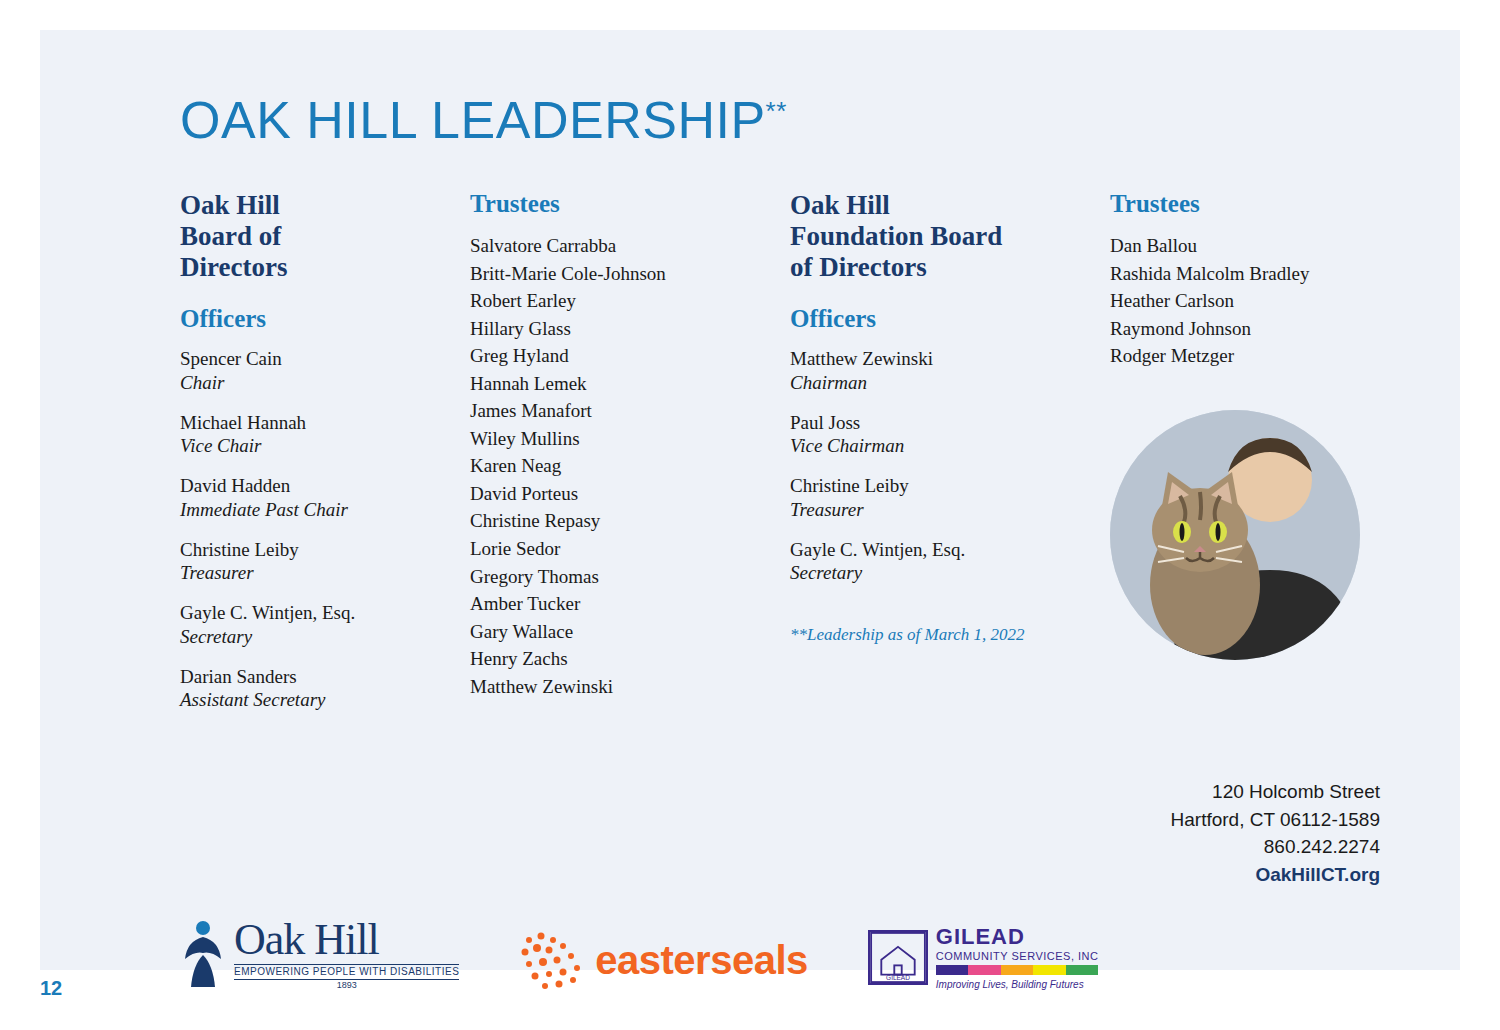OAK HILL LEADERSHIP**
Oak Hill
Board of
Directors
Officers
Spencer Cain
Chair
Michael Hannah
Vice Chair
David Hadden
Immediate Past Chair
Christine Leiby
Treasurer
Gayle C. Wintjen, Esq.
Secretary
Darian Sanders
Assistant Secretary
Trustees
Salvatore Carrabba
Britt-Marie Cole-Johnson
Robert Earley
Hillary Glass
Greg Hyland
Hannah Lemek
James Manafort
Wiley Mullins
Karen Neag
David Porteus
Christine Repasy
Lorie Sedor
Gregory Thomas
Amber Tucker
Gary Wallace
Henry Zachs
Matthew Zewinski
Oak Hill
Foundation Board
of Directors
Officers
Matthew Zewinski
Chairman
Paul Joss
Vice Chairman
Christine Leiby
Treasurer
Gayle C. Wintjen, Esq.
Secretary
**Leadership as of March 1, 2022
Trustees
Dan Ballou
Rashida Malcolm Bradley
Heather Carlson
Raymond Johnson
Rodger Metzger
120 Holcomb Street
Hartford, CT 06112-1589
860.242.2274
OakHillCT.org
Oak Hill
EMPOWERING PEOPLE WITH DISABILITIES
1893
easterseals
GILEAD
GILEAD
COMMUNITY SERVICES, INC
Improving Lives, Building Futures
12